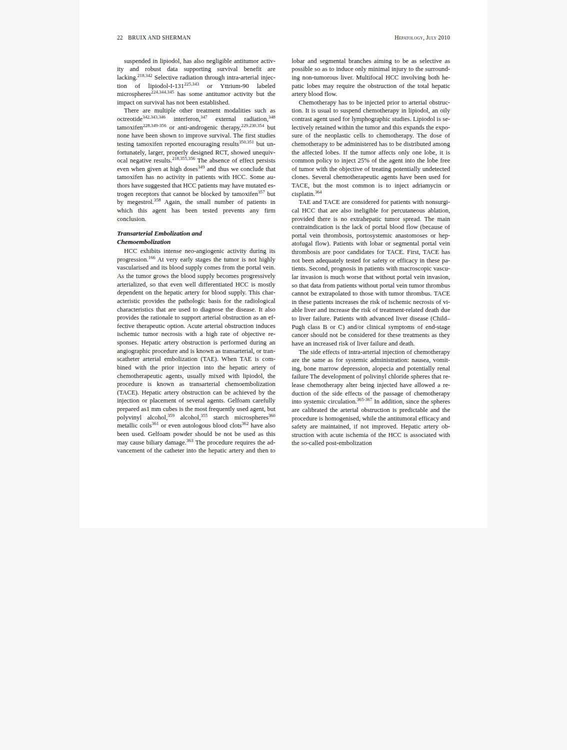22 BRUIX AND SHERMAN
Hepatology, July 2010
suspended in lipiodol, has also negligible antitumor activity and robust data supporting survival benefit are lacking.218,342 Selective radiation through intra-arterial injection of lipiodol-I-131225,343 or Yttrium-90 labeled microspheres224,344,345 has some antitumor activity but the impact on survival has not been established.
There are multiple other treatment modalities such as octreotide342,343,346 interferon,347 external radiation,348 tamoxifen228,349-356 or anti-androgenic therapy,229,230,354 but none have been shown to improve survival. The first studies testing tamoxifen reported encouraging results350,351 but unfortunately, larger, properly designed RCT, showed unequivocal negative results.218,355,356 The absence of effect persists even when given at high doses349 and thus we conclude that tamoxifen has no activity in patients with HCC. Some authors have suggested that HCC patients may have mutated estrogen receptors that cannot be blocked by tamoxifen357 but by megestrol.358 Again, the small number of patients in which this agent has been tested prevents any firm conclusion.
Transarterial Embolization and
Chemoembolization
HCC exhibits intense neo-angiogenic activity during its progression.166 At very early stages the tumor is not highly vascularised and its blood supply comes from the portal vein. As the tumor grows the blood supply becomes progressively arterialized, so that even well differentiated HCC is mostly dependent on the hepatic artery for blood supply. This characteristic provides the pathologic basis for the radiological characteristics that are used to diagnose the disease. It also provides the rationale to support arterial obstruction as an effective therapeutic option. Acute arterial obstruction induces ischemic tumor necrosis with a high rate of objective responses. Hepatic artery obstruction is performed during an angiographic procedure and is known as transarterial, or transcatheter arterial embolization (TAE). When TAE is combined with the prior injection into the hepatic artery of chemotherapeutic agents, usually mixed with lipiodol, the procedure is known as transarterial chemoembolization (TACE). Hepatic artery obstruction can be achieved by the injection or placement of several agents. Gelfoam carefully prepared as1 mm cubes is the most frequently used agent, but polyvinyl alcohol,359 alcohol,355 starch microspheres360 metallic coils361 or even autologous blood clots362 have also been used. Gelfoam powder should be not be used as this may cause biliary damage.363 The procedure requires the advancement of the catheter into the hepatic artery and then to lobar and segmental branches aiming to be as selective as possible so as to induce only minimal injury to the surrounding non-tumorous liver. Multifocal HCC involving both hepatic lobes may require the obstruction of the total hepatic artery blood flow.
Chemotherapy has to be injected prior to arterial obstruction. It is usual to suspend chemotherapy in lipiodol, an oily contrast agent used for lymphographic studies. Lipiodol is selectively retained within the tumor and this expands the exposure of the neoplastic cells to chemotherapy. The dose of chemotherapy to be administered has to be distributed among the affected lobes. If the tumor affects only one lobe, it is common policy to inject 25% of the agent into the lobe free of tumor with the objective of treating potentially undetected clones. Several chemotherapeutic agents have been used for TACE, but the most common is to inject adriamycin or cisplatin.364
TAE and TACE are considered for patients with nonsurgical HCC that are also ineligible for percutaneous ablation, provided there is no extrahepatic tumor spread. The main contraindication is the lack of portal blood flow (because of portal vein thrombosis, portosystemic anastomoses or hepatofugal flow). Patients with lobar or segmental portal vein thrombosis are poor candidates for TACE. First, TACE has not been adequately tested for safety or efficacy in these patients. Second, prognosis in patients with macroscopic vascular invasion is much worse that without portal vein invasion, so that data from patients without portal vein tumor thrombus cannot be extrapolated to those with tumor thrombus. TACE in these patients increases the risk of ischemic necrosis of viable liver and increase the risk of treatment-related death due to liver failure. Patients with advanced liver disease (Child–Pugh class B or C) and/or clinical symptoms of end-stage cancer should not be considered for these treatments as they have an increased risk of liver failure and death.
The side effects of intra-arterial injection of chemotherapy are the same as for systemic administration: nausea, vomiting, bone marrow depression, alopecia and potentially renal failure The development of polivinyl chloride spheres that release chemotherapy alter being injected have allowed a reduction of the side effects of the passage of chemotherapy into systemic circulation.365-367 In addition, since the spheres are calibrated the arterial obstruction is predictable and the procedure is homogenised, while the antitumoral efficacy and safety are maintained, if not improved. Hepatic artery obstruction with acute ischemia of the HCC is associated with the so-called post-embolization